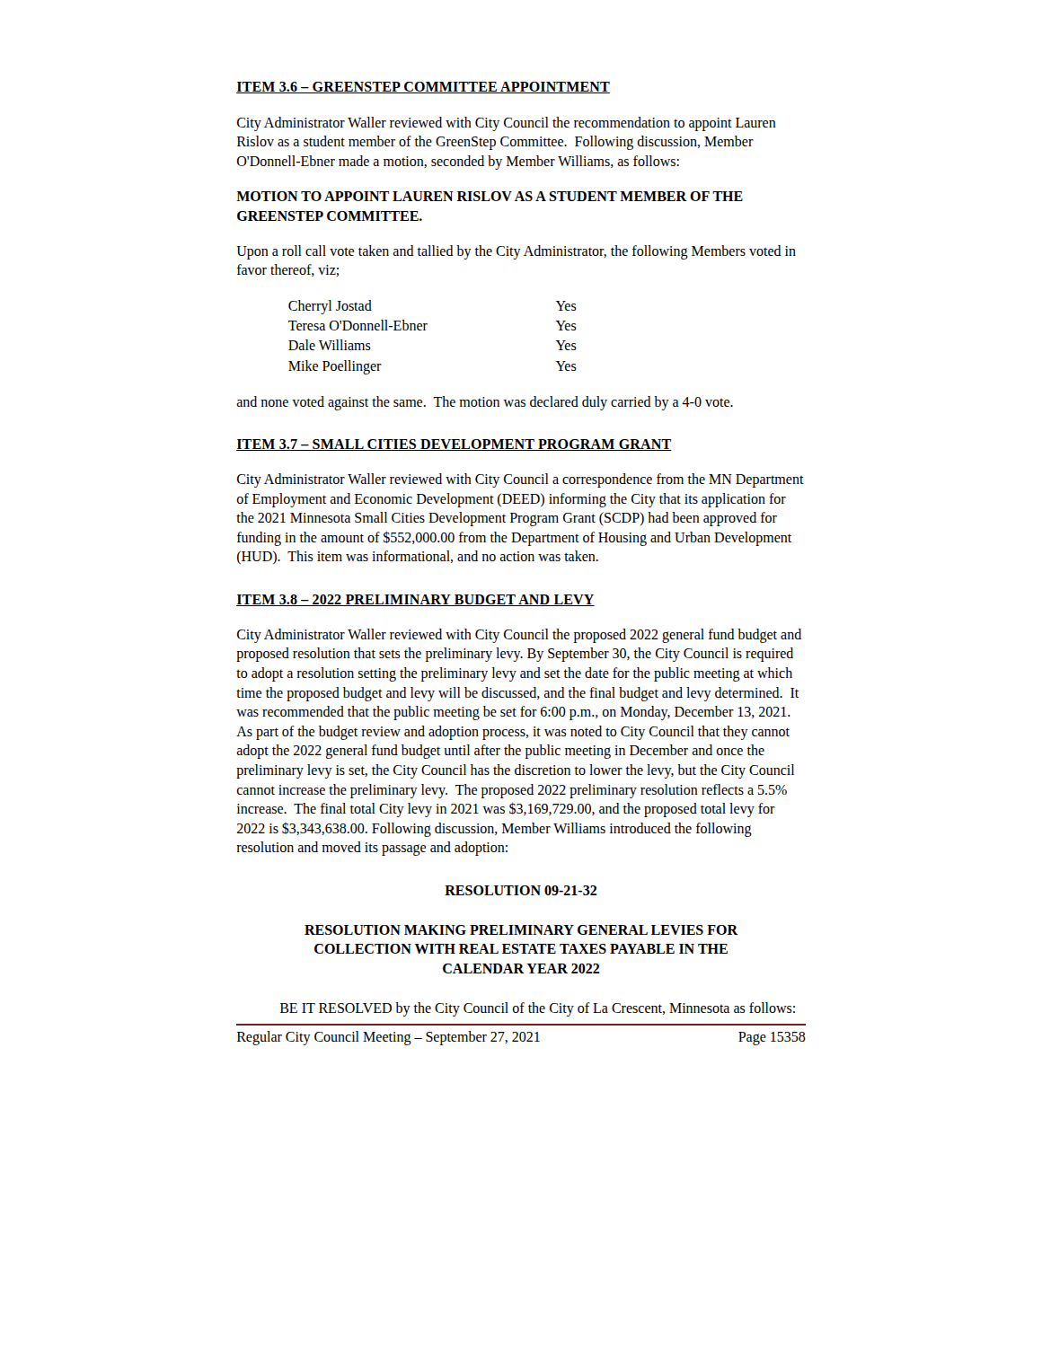ITEM 3.6 – GREENSTEP COMMITTEE APPOINTMENT
City Administrator Waller reviewed with City Council the recommendation to appoint Lauren Rislov as a student member of the GreenStep Committee. Following discussion, Member O'Donnell-Ebner made a motion, seconded by Member Williams, as follows:
MOTION TO APPOINT LAUREN RISLOV AS A STUDENT MEMBER OF THE GREENSTEP COMMITTEE.
Upon a roll call vote taken and tallied by the City Administrator, the following Members voted in favor thereof, viz;
| Cherryl Jostad | Yes |
| Teresa O'Donnell-Ebner | Yes |
| Dale Williams | Yes |
| Mike Poellinger | Yes |
and none voted against the same. The motion was declared duly carried by a 4-0 vote.
ITEM 3.7 – SMALL CITIES DEVELOPMENT PROGRAM GRANT
City Administrator Waller reviewed with City Council a correspondence from the MN Department of Employment and Economic Development (DEED) informing the City that its application for the 2021 Minnesota Small Cities Development Program Grant (SCDP) had been approved for funding in the amount of $552,000.00 from the Department of Housing and Urban Development (HUD). This item was informational, and no action was taken.
ITEM 3.8 – 2022 PRELIMINARY BUDGET AND LEVY
City Administrator Waller reviewed with City Council the proposed 2022 general fund budget and proposed resolution that sets the preliminary levy. By September 30, the City Council is required to adopt a resolution setting the preliminary levy and set the date for the public meeting at which time the proposed budget and levy will be discussed, and the final budget and levy determined. It was recommended that the public meeting be set for 6:00 p.m., on Monday, December 13, 2021. As part of the budget review and adoption process, it was noted to City Council that they cannot adopt the 2022 general fund budget until after the public meeting in December and once the preliminary levy is set, the City Council has the discretion to lower the levy, but the City Council cannot increase the preliminary levy. The proposed 2022 preliminary resolution reflects a 5.5% increase. The final total City levy in 2021 was $3,169,729.00, and the proposed total levy for 2022 is $3,343,638.00. Following discussion, Member Williams introduced the following resolution and moved its passage and adoption:
RESOLUTION 09-21-32
RESOLUTION MAKING PRELIMINARY GENERAL LEVIES FOR
COLLECTION WITH REAL ESTATE TAXES PAYABLE IN THE
CALENDAR YEAR 2022
BE IT RESOLVED by the City Council of the City of La Crescent, Minnesota as follows:
Regular City Council Meeting – September 27, 2021
Page 15358